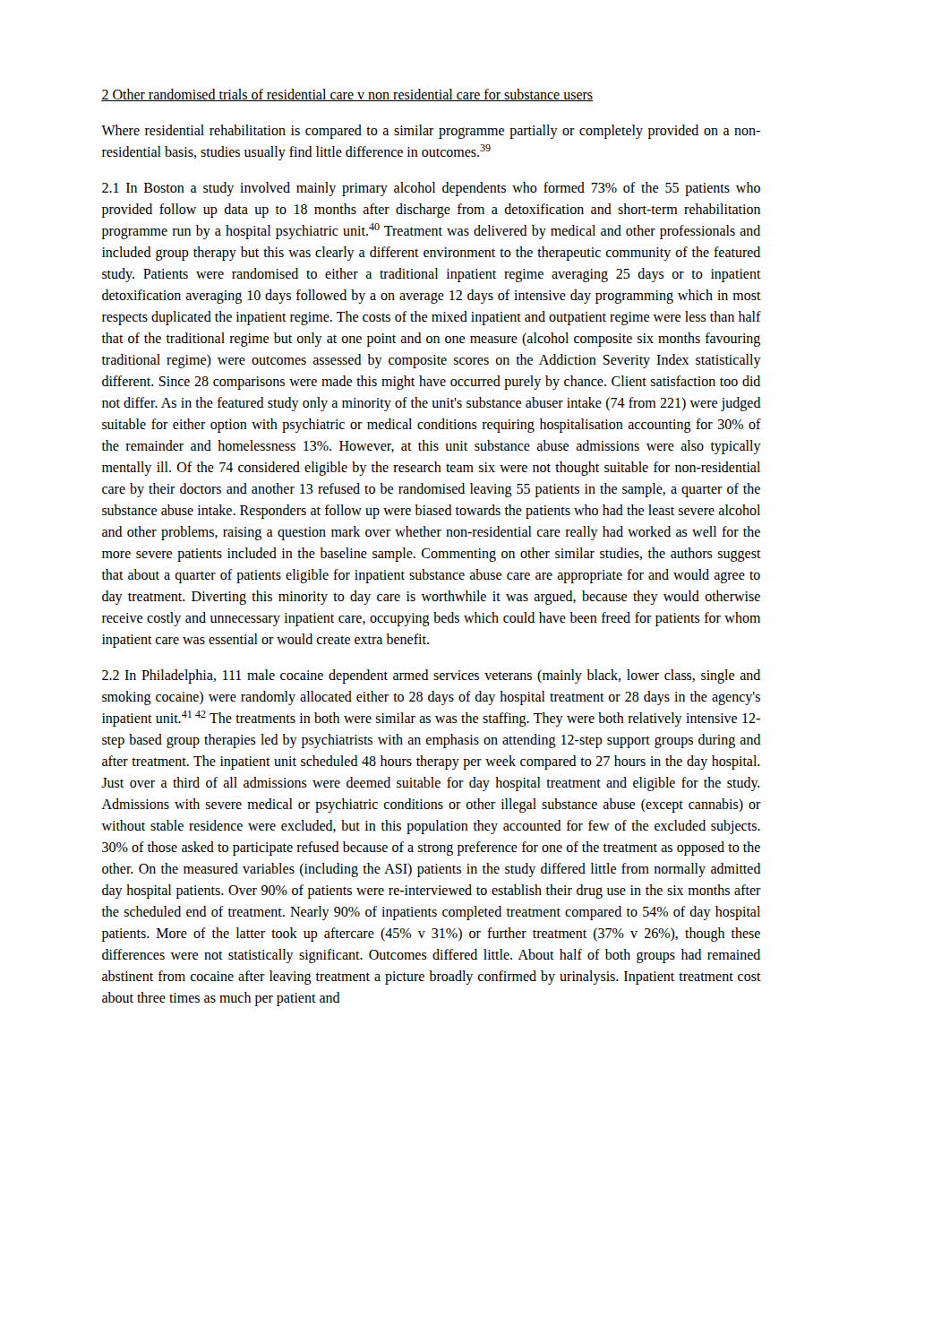2 Other randomised trials of residential care v non residential care for substance users
Where residential rehabilitation is compared to a similar programme partially or completely provided on a non-residential basis, studies usually find little difference in outcomes.39
2.1 In Boston a study involved mainly primary alcohol dependents who formed 73% of the 55 patients who provided follow up data up to 18 months after discharge from a detoxification and short-term rehabilitation programme run by a hospital psychiatric unit.40 Treatment was delivered by medical and other professionals and included group therapy but this was clearly a different environment to the therapeutic community of the featured study. Patients were randomised to either a traditional inpatient regime averaging 25 days or to inpatient detoxification averaging 10 days followed by a on average 12 days of intensive day programming which in most respects duplicated the inpatient regime. The costs of the mixed inpatient and outpatient regime were less than half that of the traditional regime but only at one point and on one measure (alcohol composite six months favouring traditional regime) were outcomes assessed by composite scores on the Addiction Severity Index statistically different. Since 28 comparisons were made this might have occurred purely by chance. Client satisfaction too did not differ. As in the featured study only a minority of the unit's substance abuser intake (74 from 221) were judged suitable for either option with psychiatric or medical conditions requiring hospitalisation accounting for 30% of the remainder and homelessness 13%. However, at this unit substance abuse admissions were also typically mentally ill. Of the 74 considered eligible by the research team six were not thought suitable for non-residential care by their doctors and another 13 refused to be randomised leaving 55 patients in the sample, a quarter of the substance abuse intake. Responders at follow up were biased towards the patients who had the least severe alcohol and other problems, raising a question mark over whether non-residential care really had worked as well for the more severe patients included in the baseline sample. Commenting on other similar studies, the authors suggest that about a quarter of patients eligible for inpatient substance abuse care are appropriate for and would agree to day treatment. Diverting this minority to day care is worthwhile it was argued, because they would otherwise receive costly and unnecessary inpatient care, occupying beds which could have been freed for patients for whom inpatient care was essential or would create extra benefit.
2.2 In Philadelphia, 111 male cocaine dependent armed services veterans (mainly black, lower class, single and smoking cocaine) were randomly allocated either to 28 days of day hospital treatment or 28 days in the agency's inpatient unit.41 42 The treatments in both were similar as was the staffing. They were both relatively intensive 12-step based group therapies led by psychiatrists with an emphasis on attending 12-step support groups during and after treatment. The inpatient unit scheduled 48 hours therapy per week compared to 27 hours in the day hospital. Just over a third of all admissions were deemed suitable for day hospital treatment and eligible for the study. Admissions with severe medical or psychiatric conditions or other illegal substance abuse (except cannabis) or without stable residence were excluded, but in this population they accounted for few of the excluded subjects. 30% of those asked to participate refused because of a strong preference for one of the treatment as opposed to the other. On the measured variables (including the ASI) patients in the study differed little from normally admitted day hospital patients. Over 90% of patients were re-interviewed to establish their drug use in the six months after the scheduled end of treatment. Nearly 90% of inpatients completed treatment compared to 54% of day hospital patients. More of the latter took up aftercare (45% v 31%) or further treatment (37% v 26%), though these differences were not statistically significant. Outcomes differed little. About half of both groups had remained abstinent from cocaine after leaving treatment a picture broadly confirmed by urinalysis. Inpatient treatment cost about three times as much per patient and